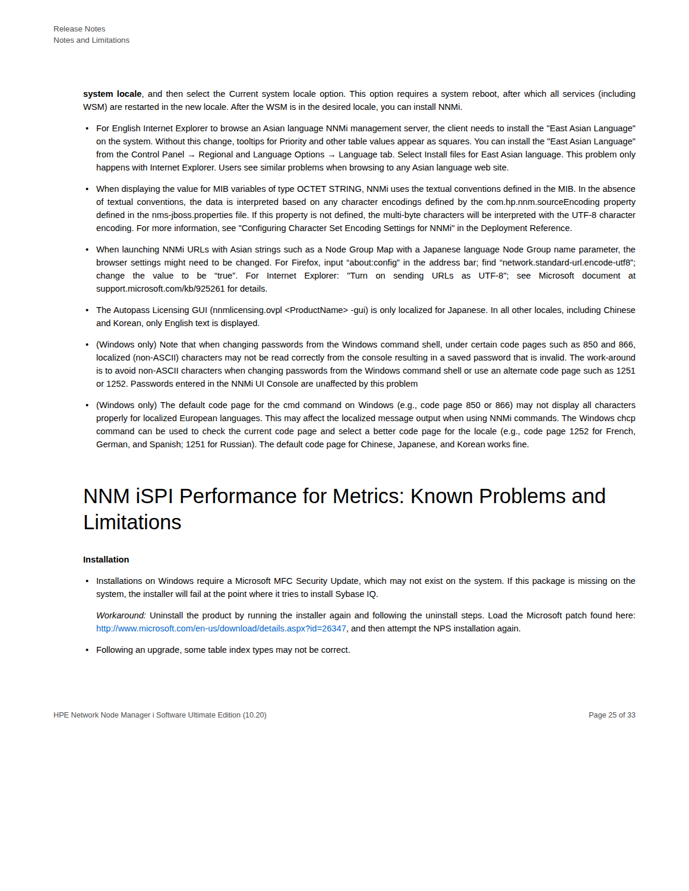Release Notes
Notes and Limitations
system locale, and then select the Current system locale option. This option requires a system reboot, after which all services (including WSM) are restarted in the new locale. After the WSM is in the desired locale, you can install NNMi.
For English Internet Explorer to browse an Asian language NNMi management server, the client needs to install the "East Asian Language" on the system. Without this change, tooltips for Priority and other table values appear as squares. You can install the "East Asian Language" from the Control Panel → Regional and Language Options → Language tab. Select Install files for East Asian language. This problem only happens with Internet Explorer. Users see similar problems when browsing to any Asian language web site.
When displaying the value for MIB variables of type OCTET STRING, NNMi uses the textual conventions defined in the MIB. In the absence of textual conventions, the data is interpreted based on any character encodings defined by the com.hp.nnm.sourceEncoding property defined in the nms-jboss.properties file. If this property is not defined, the multi-byte characters will be interpreted with the UTF-8 character encoding. For more information, see "Configuring Character Set Encoding Settings for NNMi" in the Deployment Reference.
When launching NNMi URLs with Asian strings such as a Node Group Map with a Japanese language Node Group name parameter, the browser settings might need to be changed. For Firefox, input “about:config” in the address bar; find “network.standard-url.encode-utf8”; change the value to be “true”. For Internet Explorer: "Turn on sending URLs as UTF-8"; see Microsoft document at support.microsoft.com/kb/925261 for details.
The Autopass Licensing GUI (nnmlicensing.ovpl <ProductName> -gui) is only localized for Japanese. In all other locales, including Chinese and Korean, only English text is displayed.
(Windows only) Note that when changing passwords from the Windows command shell, under certain code pages such as 850 and 866, localized (non-ASCII) characters may not be read correctly from the console resulting in a saved password that is invalid. The work-around is to avoid non-ASCII characters when changing passwords from the Windows command shell or use an alternate code page such as 1251 or 1252. Passwords entered in the NNMi UI Console are unaffected by this problem
(Windows only) The default code page for the cmd command on Windows (e.g., code page 850 or 866) may not display all characters properly for localized European languages. This may affect the localized message output when using NNMi commands. The Windows chcp command can be used to check the current code page and select a better code page for the locale (e.g., code page 1252 for French, German, and Spanish; 1251 for Russian). The default code page for Chinese, Japanese, and Korean works fine.
NNM iSPI Performance for Metrics: Known Problems and Limitations
Installation
Installations on Windows require a Microsoft MFC Security Update, which may not exist on the system. If this package is missing on the system, the installer will fail at the point where it tries to install Sybase IQ.
Workaround: Uninstall the product by running the installer again and following the uninstall steps. Load the Microsoft patch found here: http://www.microsoft.com/en-us/download/details.aspx?id=26347, and then attempt the NPS installation again.
Following an upgrade, some table index types may not be correct.
HPE Network Node Manager i Software Ultimate Edition (10.20) Page 25 of 33